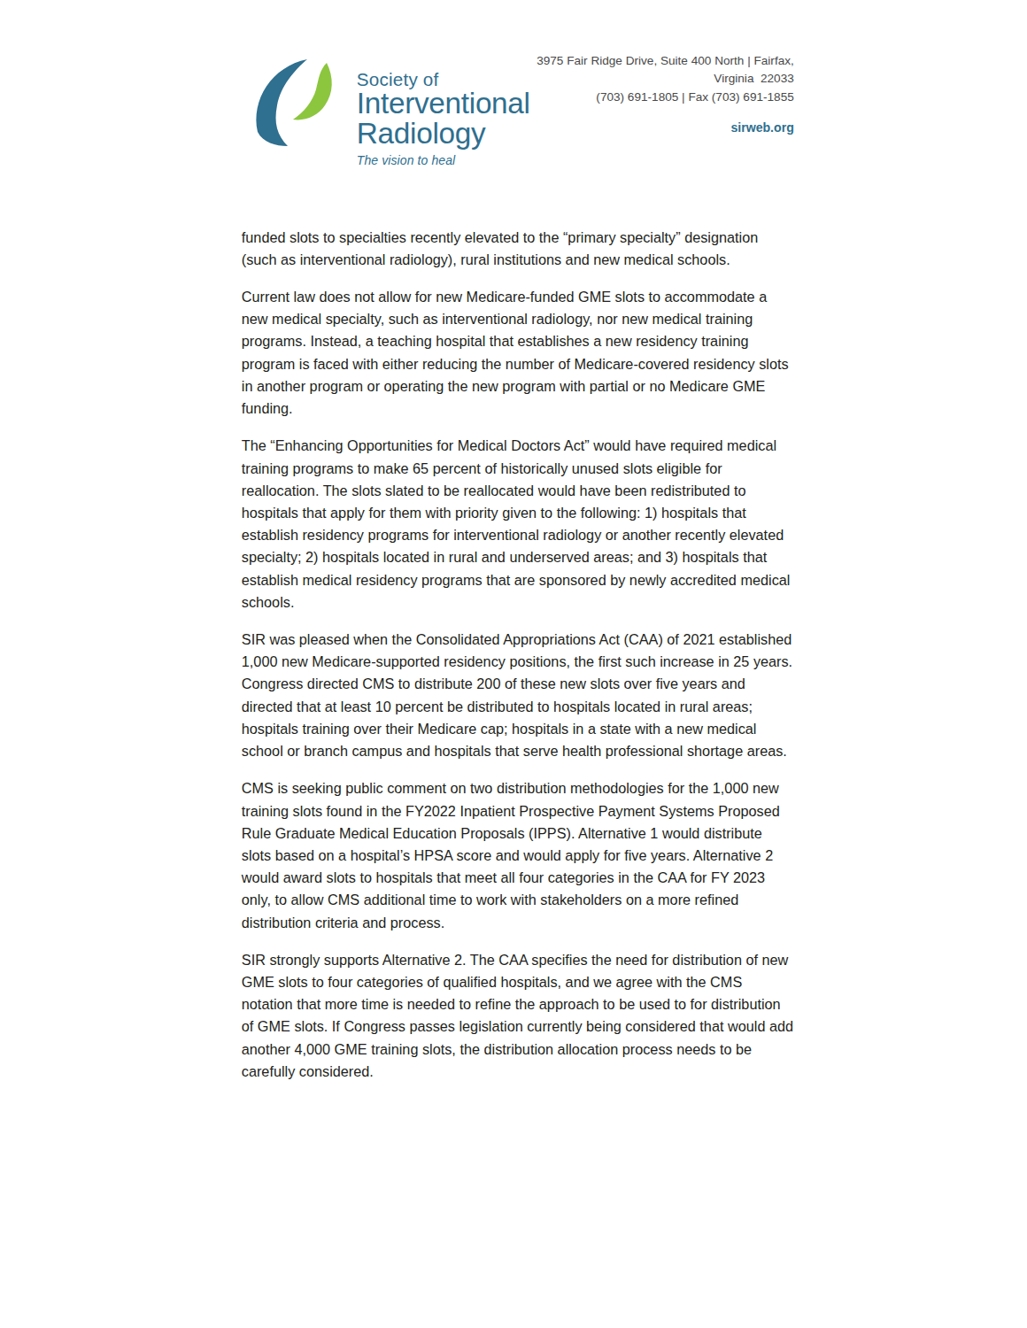Society of
Interventional
Radiology
The vision to heal
3975 Fair Ridge Drive, Suite 400 North | Fairfax, Virginia 22033
(703) 691-1805 | Fax (703) 691-1855
sirweb.org
funded slots to specialties recently elevated to the “primary specialty” designation (such as interventional radiology), rural institutions and new medical schools.
Current law does not allow for new Medicare-funded GME slots to accommodate a new medical specialty, such as interventional radiology, nor new medical training programs. Instead, a teaching hospital that establishes a new residency training program is faced with either reducing the number of Medicare-covered residency slots in another program or operating the new program with partial or no Medicare GME funding.
The “Enhancing Opportunities for Medical Doctors Act” would have required medical training programs to make 65 percent of historically unused slots eligible for reallocation. The slots slated to be reallocated would have been redistributed to hospitals that apply for them with priority given to the following: 1) hospitals that establish residency programs for interventional radiology or another recently elevated specialty; 2) hospitals located in rural and underserved areas; and 3) hospitals that establish medical residency programs that are sponsored by newly accredited medical schools.
SIR was pleased when the Consolidated Appropriations Act (CAA) of 2021 established 1,000 new Medicare-supported residency positions, the first such increase in 25 years. Congress directed CMS to distribute 200 of these new slots over five years and directed that at least 10 percent be distributed to hospitals located in rural areas; hospitals training over their Medicare cap; hospitals in a state with a new medical school or branch campus and hospitals that serve health professional shortage areas.
CMS is seeking public comment on two distribution methodologies for the 1,000 new training slots found in the FY2022 Inpatient Prospective Payment Systems Proposed Rule Graduate Medical Education Proposals (IPPS). Alternative 1 would distribute slots based on a hospital’s HPSA score and would apply for five years. Alternative 2 would award slots to hospitals that meet all four categories in the CAA for FY 2023 only, to allow CMS additional time to work with stakeholders on a more refined distribution criteria and process.
SIR strongly supports Alternative 2. The CAA specifies the need for distribution of new GME slots to four categories of qualified hospitals, and we agree with the CMS notation that more time is needed to refine the approach to be used to for distribution of GME slots. If Congress passes legislation currently being considered that would add another 4,000 GME training slots, the distribution allocation process needs to be carefully considered.